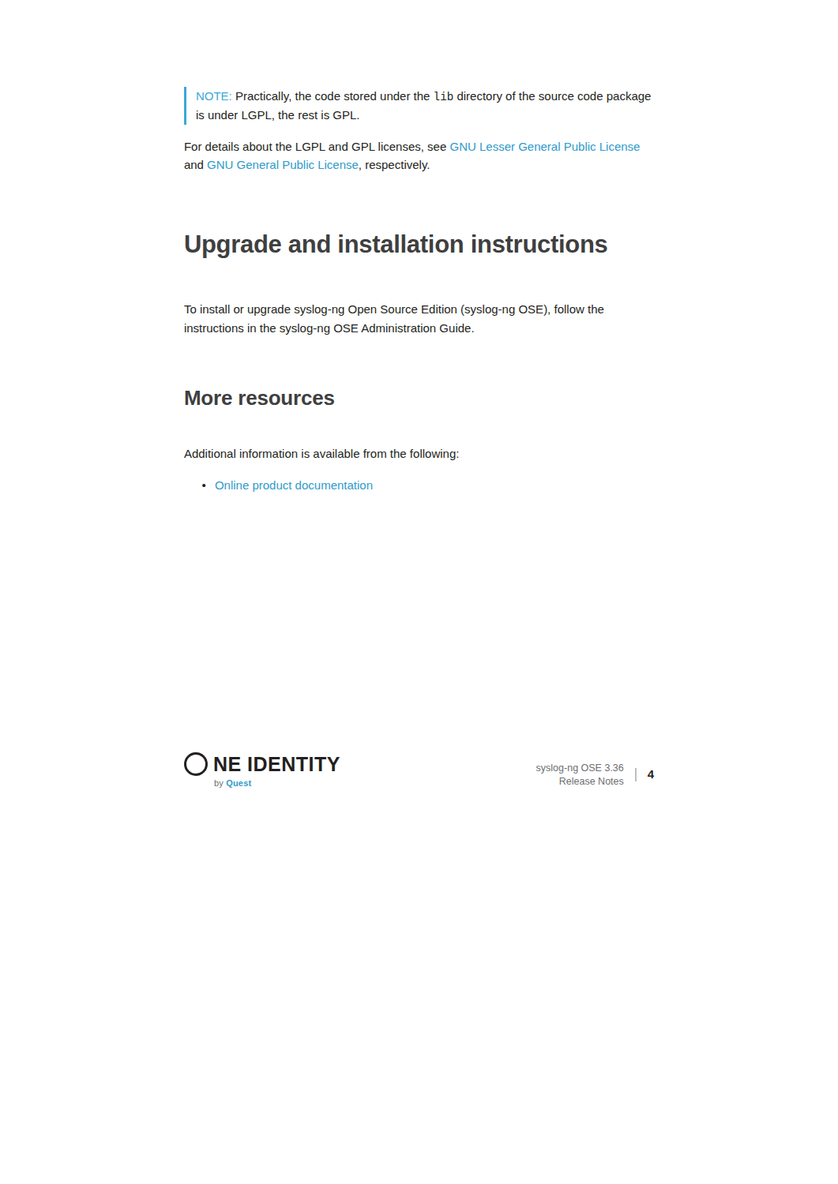NOTE: Practically, the code stored under the lib directory of the source code package is under LGPL, the rest is GPL.
For details about the LGPL and GPL licenses, see GNU Lesser General Public License and GNU General Public License, respectively.
Upgrade and installation instructions
To install or upgrade syslog-ng Open Source Edition (syslog-ng OSE), follow the instructions in the syslog-ng OSE Administration Guide.
More resources
Additional information is available from the following:
Online product documentation
NE IDENTITY
by Quest
syslog-ng OSE 3.36
Release Notes
4